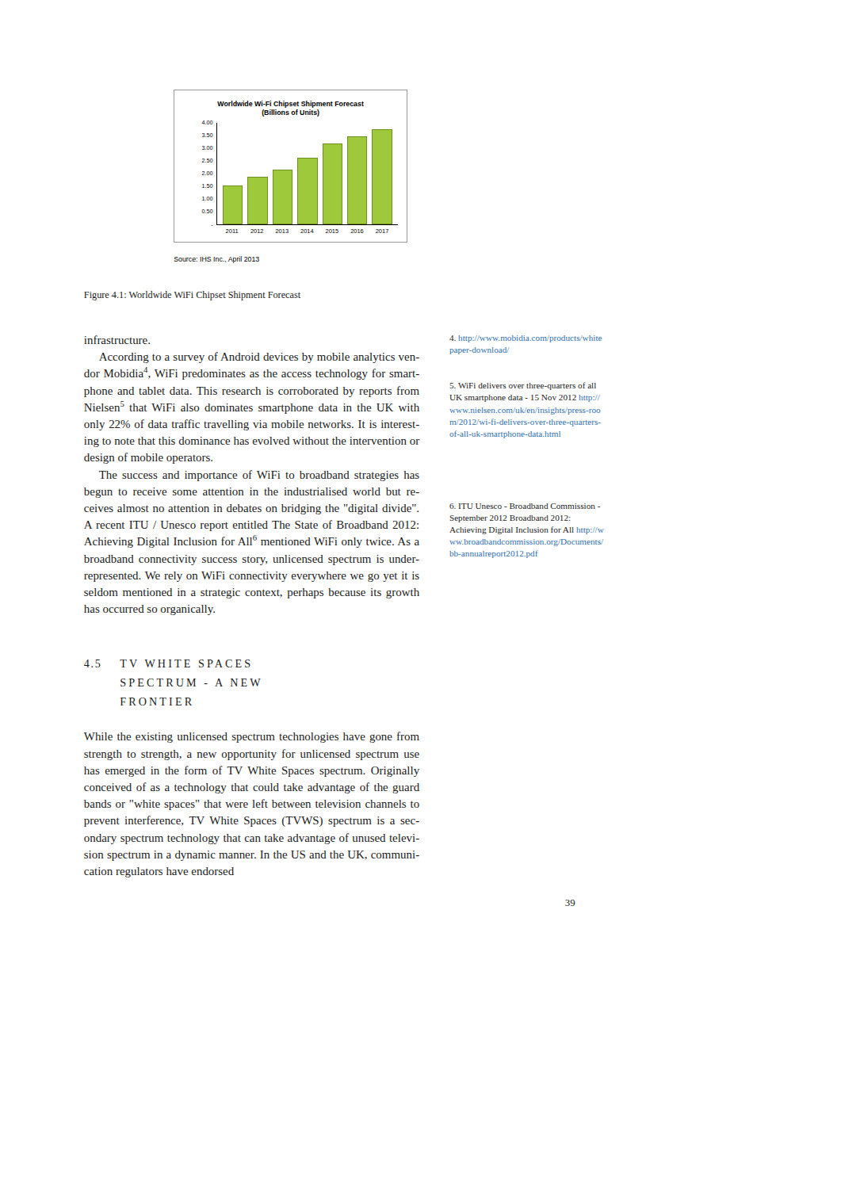Worldwide Wi-Fi Chipset Shipment Forecast
(Billions of Units)
4.00 3.50 3.00 2.50 2.00 1.50 1.00 0.50 -
2011201220132014201520162017
Source: IHS Inc., April 2013
Figure 4.1: Worldwide WiFi Chipset Shipment Forecast
infrastructure.
According to a survey of Android devices by mobile analytics vendor Mobidia4, WiFi predominates as the access technology for smartphone and tablet data. This research is corroborated by reports from Nielsen5 that WiFi also dominates smartphone data in the UK with only 22% of data traffic travelling via mobile networks. It is interesting to note that this dominance has evolved without the intervention or design of mobile operators.
The success and importance of WiFi to broadband strategies has begun to receive some attention in the industrialised world but receives almost no attention in debates on bridging the "digital divide". A recent ITU / Unesco report entitled The State of Broadband 2012: Achieving Digital Inclusion for All6 mentioned WiFi only twice. As a broadband connectivity success story, unlicensed spectrum is under-represented. We rely on WiFi connectivity everywhere we go yet it is seldom mentioned in a strategic context, perhaps because its growth has occurred so organically.
4.5
TV White Spaces Spectrum - a new frontier
While the existing unlicensed spectrum technologies have gone from strength to strength, a new opportunity for unlicensed spectrum use has emerged in the form of TV White Spaces spectrum. Originally conceived of as a technology that could take advantage of the guard bands or "white spaces" that were left between television channels to prevent interference, TV White Spaces (TVWS) spectrum is a secondary spectrum technology that can take advantage of unused television spectrum in a dynamic manner. In the US and the UK, communication regulators have endorsed
4. http://www.mobidia.com/products/whitepaper-download/
5. WiFi delivers over three-quarters of all UK smartphone data - 15 Nov 2012 http://www.nielsen.com/uk/en/insights/press-room/2012/wi-fi-delivers-over-three-quarters-of-all-uk-smartphone-data.html
6. ITU Unesco - Broadband Commission - September 2012 Broadband 2012: Achieving Digital Inclusion for All http://www.broadbandcommission.org/Documents/bb-annualreport2012.pdf
39